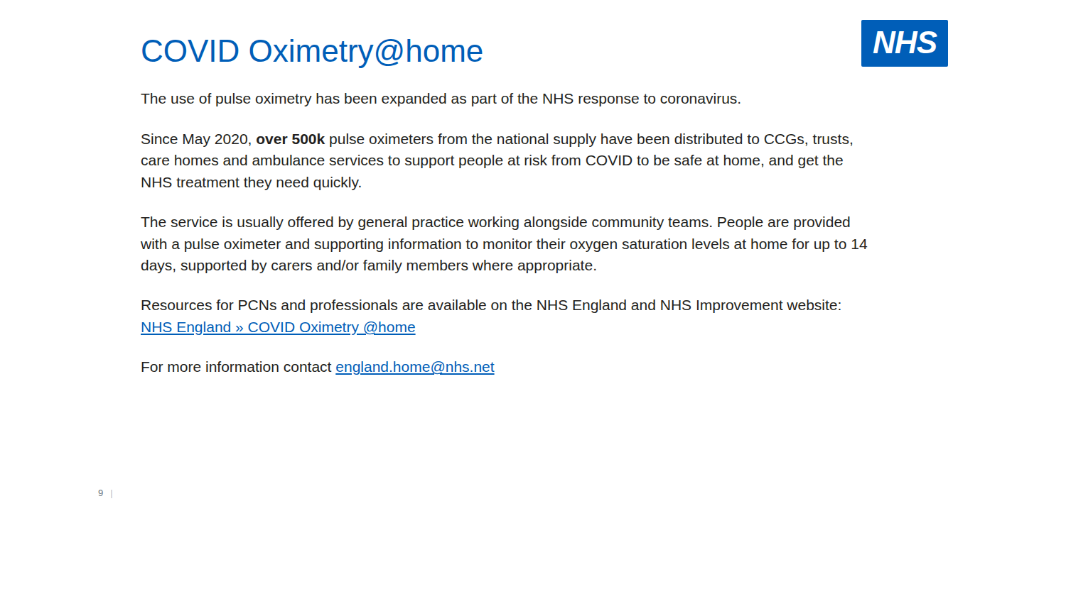NHS
COVID Oximetry@home
The use of pulse oximetry has been expanded as part of the NHS response to coronavirus.
Since May 2020, over 500k pulse oximeters from the national supply have been distributed to CCGs, trusts, care homes and ambulance services to support people at risk from COVID to be safe at home, and get the NHS treatment they need quickly.
The service is usually offered by general practice working alongside community teams. People are provided with a pulse oximeter and supporting information to monitor their oxygen saturation levels at home for up to 14 days, supported by carers and/or family members where appropriate.
Resources for PCNs and professionals are available on the NHS England and NHS Improvement website: NHS England » COVID Oximetry @home
For more information contact england.home@nhs.net
9|